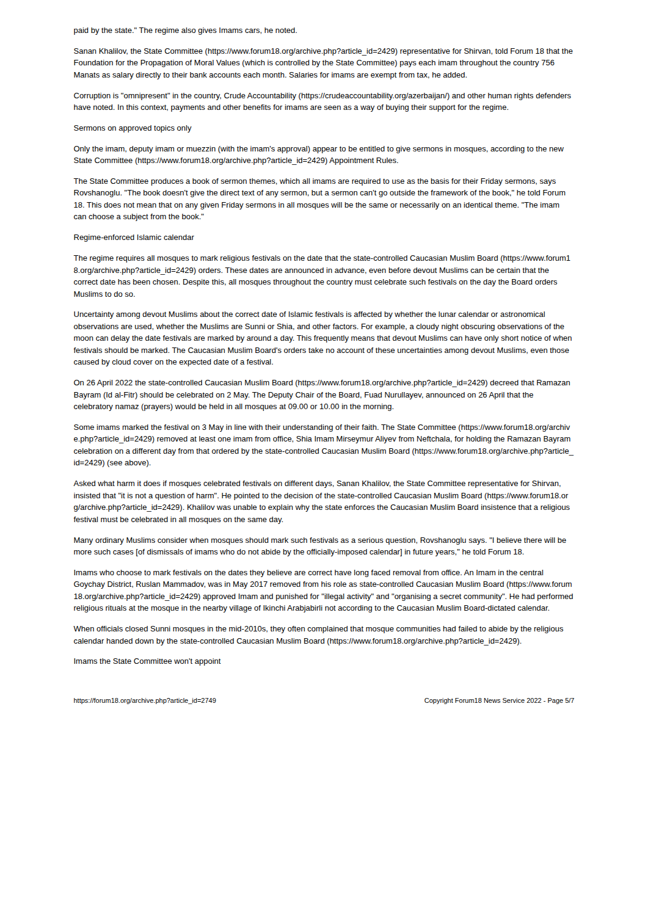paid by the state." The regime also gives Imams cars, he noted.
Sanan Khalilov, the State Committee (https://www.forum18.org/archive.php?article_id=2429) representative for Shirvan, told Forum 18 that the Foundation for the Propagation of Moral Values (which is controlled by the State Committee) pays each imam throughout the country 756 Manats as salary directly to their bank accounts each month. Salaries for imams are exempt from tax, he added.
Corruption is "omnipresent" in the country, Crude Accountability (https://crudeaccountability.org/azerbaijan/) and other human rights defenders have noted. In this context, payments and other benefits for imams are seen as a way of buying their support for the regime.
Sermons on approved topics only
Only the imam, deputy imam or muezzin (with the imam's approval) appear to be entitled to give sermons in mosques, according to the new State Committee (https://www.forum18.org/archive.php?article_id=2429) Appointment Rules.
The State Committee produces a book of sermon themes, which all imams are required to use as the basis for their Friday sermons, says Rovshanoglu. "The book doesn't give the direct text of any sermon, but a sermon can't go outside the framework of the book," he told Forum 18. This does not mean that on any given Friday sermons in all mosques will be the same or necessarily on an identical theme. "The imam can choose a subject from the book."
Regime-enforced Islamic calendar
The regime requires all mosques to mark religious festivals on the date that the state-controlled Caucasian Muslim Board (https://www.forum18.org/archive.php?article_id=2429) orders. These dates are announced in advance, even before devout Muslims can be certain that the correct date has been chosen. Despite this, all mosques throughout the country must celebrate such festivals on the day the Board orders Muslims to do so.
Uncertainty among devout Muslims about the correct date of Islamic festivals is affected by whether the lunar calendar or astronomical observations are used, whether the Muslims are Sunni or Shia, and other factors. For example, a cloudy night obscuring observations of the moon can delay the date festivals are marked by around a day. This frequently means that devout Muslims can have only short notice of when festivals should be marked. The Caucasian Muslim Board's orders take no account of these uncertainties among devout Muslims, even those caused by cloud cover on the expected date of a festival.
On 26 April 2022 the state-controlled Caucasian Muslim Board (https://www.forum18.org/archive.php?article_id=2429) decreed that Ramazan Bayram (Id al-Fitr) should be celebrated on 2 May. The Deputy Chair of the Board, Fuad Nurullayev, announced on 26 April that the celebratory namaz (prayers) would be held in all mosques at 09.00 or 10.00 in the morning.
Some imams marked the festival on 3 May in line with their understanding of their faith. The State Committee (https://www.forum18.org/archive.php?article_id=2429) removed at least one imam from office, Shia Imam Mirseymur Aliyev from Neftchala, for holding the Ramazan Bayram celebration on a different day from that ordered by the state-controlled Caucasian Muslim Board (https://www.forum18.org/archive.php?article_id=2429) (see above).
Asked what harm it does if mosques celebrated festivals on different days, Sanan Khalilov, the State Committee representative for Shirvan, insisted that "it is not a question of harm". He pointed to the decision of the state-controlled Caucasian Muslim Board (https://www.forum18.org/archive.php?article_id=2429). Khalilov was unable to explain why the state enforces the Caucasian Muslim Board insistence that a religious festival must be celebrated in all mosques on the same day.
Many ordinary Muslims consider when mosques should mark such festivals as a serious question, Rovshanoglu says. "I believe there will be more such cases [of dismissals of imams who do not abide by the officially-imposed calendar] in future years," he told Forum 18.
Imams who choose to mark festivals on the dates they believe are correct have long faced removal from office. An Imam in the central Goychay District, Ruslan Mammadov, was in May 2017 removed from his role as state-controlled Caucasian Muslim Board (https://www.forum18.org/archive.php?article_id=2429) approved Imam and punished for "illegal activity" and "organising a secret community". He had performed religious rituals at the mosque in the nearby village of Ikinchi Arabjabirli not according to the Caucasian Muslim Board-dictated calendar.
When officials closed Sunni mosques in the mid-2010s, they often complained that mosque communities had failed to abide by the religious calendar handed down by the state-controlled Caucasian Muslim Board (https://www.forum18.org/archive.php?article_id=2429).
Imams the State Committee won't appoint
https://forum18.org/archive.php?article_id=2749 Copyright Forum18 News Service 2022 - Page 5/7